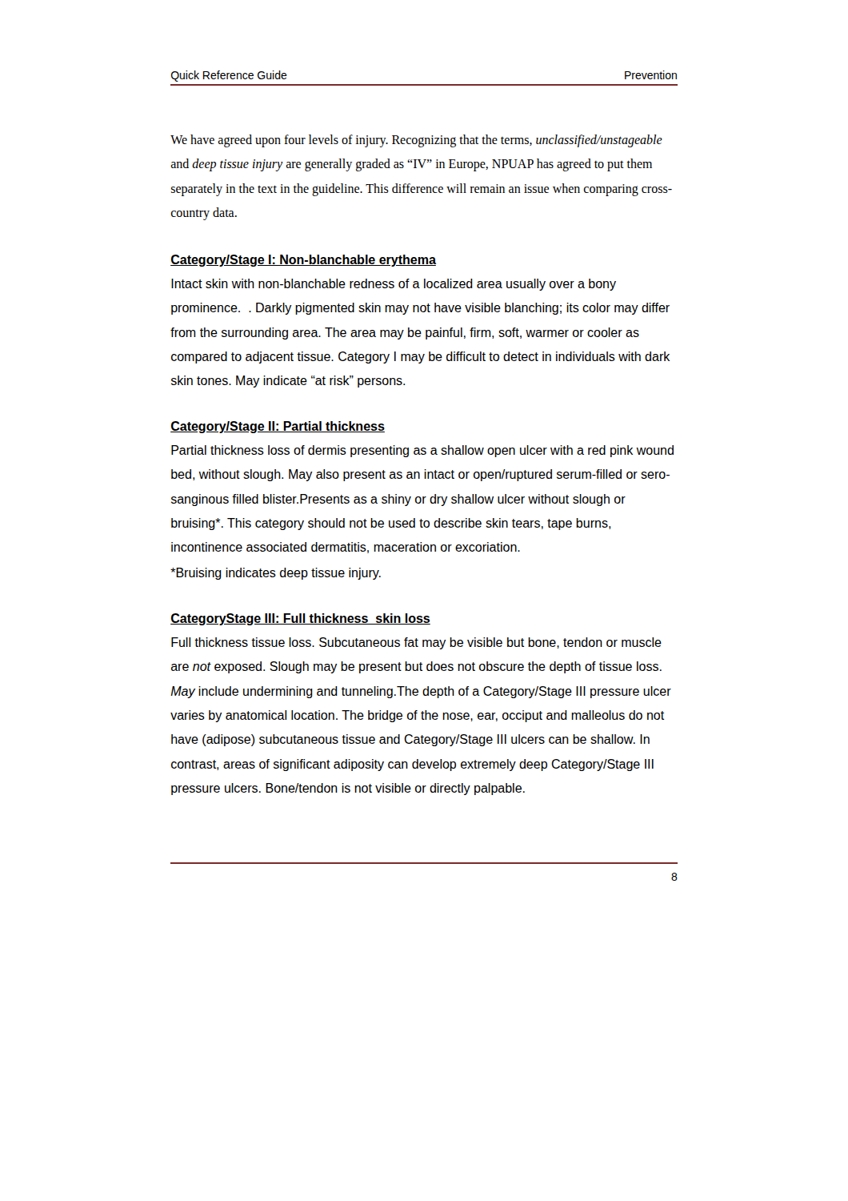Quick Reference Guide
Prevention
We have agreed upon four levels of injury. Recognizing that the terms, unclassified/unstageable and deep tissue injury are generally graded as “IV” in Europe, NPUAP has agreed to put them separately in the text in the guideline. This difference will remain an issue when comparing cross-country data.
Category/Stage I: Non-blanchable erythema
Intact skin with non-blanchable redness of a localized area usually over a bony prominence. . Darkly pigmented skin may not have visible blanching; its color may differ from the surrounding area. The area may be painful, firm, soft, warmer or cooler as compared to adjacent tissue. Category I may be difficult to detect in individuals with dark skin tones. May indicate “at risk” persons.
Category/Stage II: Partial thickness
Partial thickness loss of dermis presenting as a shallow open ulcer with a red pink wound bed, without slough. May also present as an intact or open/ruptured serum-filled or sero-sanginous filled blister.Presents as a shiny or dry shallow ulcer without slough or bruising*. This category should not be used to describe skin tears, tape burns, incontinence associated dermatitis, maceration or excoriation.
*Bruising indicates deep tissue injury.
CategoryStage III: Full thickness skin loss
Full thickness tissue loss. Subcutaneous fat may be visible but bone, tendon or muscle are not exposed. Slough may be present but does not obscure the depth of tissue loss. May include undermining and tunneling.The depth of a Category/Stage III pressure ulcer varies by anatomical location. The bridge of the nose, ear, occiput and malleolus do not have (adipose) subcutaneous tissue and Category/Stage III ulcers can be shallow. In contrast, areas of significant adiposity can develop extremely deep Category/Stage III pressure ulcers. Bone/tendon is not visible or directly palpable.
8